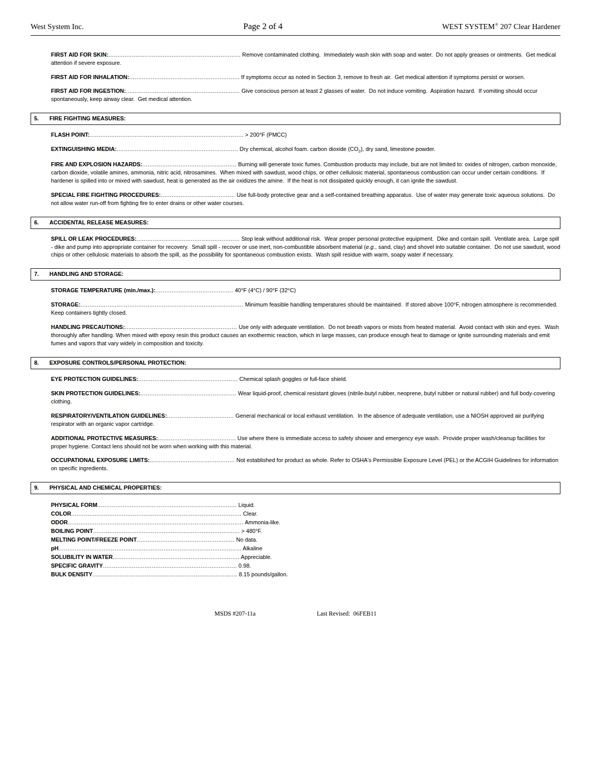West System Inc.
Page 2 of 4
WEST SYSTEM® 207 Clear Hardener
FIRST AID FOR SKIN:......................................................................... Remove contaminated clothing. Immediately wash skin with soap and water. Do not apply greases or ointments. Get medical attention if severe exposure.
FIRST AID FOR INHALATION:............................................................. If symptoms occur as noted in Section 3, remove to fresh air. Get medical attention if symptoms persist or worsen.
FIRST AID FOR INGESTION:............................................................... Give conscious person at least 2 glasses of water. Do not induce vomiting. Aspiration hazard. If vomiting should occur spontaneously, keep airway clear. Get medical attention.
5. FIRE FIGHTING MEASURES:
FLASH POINT:..................................................................................... > 200°F (PMCC)
EXTINGUISHING MEDIA:................................................................... Dry chemical, alcohol foam. carbon dioxide (CO2), dry sand, limestone powder.
FIRE AND EXPLOSION HAZARDS:.................................................... Burning will generate toxic fumes. Combustion products may include, but are not limited to: oxides of nitrogen, carbon monoxide, carbon dioxide, volatile amines, ammonia, nitric acid, nitrosamines. When mixed with sawdust, wood chips, or other cellulosic material, spontaneous combustion can occur under certain conditions. If hardener is spilled into or mixed with sawdust, heat is generated as the air oxidizes the amine. If the heat is not dissipated quickly enough, it can ignite the sawdust.
SPECIAL FIRE FIGHTING PROCEDURES:......................................... Use full-body protective gear and a self-contained breathing apparatus. Use of water may generate toxic aqueous solutions. Do not allow water run-off from fighting fire to enter drains or other water courses.
6. ACCIDENTAL RELEASE MEASURES:
SPILL OR LEAK PROCEDURES:......................................................... Stop leak without additional risk. Wear proper personal protective equipment. Dike and contain spill. Ventilate area. Large spill - dike and pump into appropriate container for recovery. Small spill - recover or use inert, non-combustible absorbent material (e.g., sand, clay) and shovel into suitable container. Do not use sawdust, wood chips or other cellulosic materials to absorb the spill, as the possibility for spontaneous combustion exists. Wash spill residue with warm, soapy water if necessary.
7. HANDLING AND STORAGE:
STORAGE TEMPERATURE (min./max.):........................................... 40°F (4°C) / 90°F (32°C)
STORAGE:.......................................................................................... Minimum feasible handling temperatures should be maintained. If stored above 100°F, nitrogen atmosphere is recommended. Keep containers tightly closed.
HANDLING PRECAUTIONS:.............................................................. Use only with adequate ventilation. Do not breath vapors or mists from heated material. Avoid contact with skin and eyes. Wash thoroughly after handling. When mixed with epoxy resin this product causes an exothermic reaction, which in large masses, can produce enough heat to damage or ignite surrounding materials and emit fumes and vapors that vary widely in composition and toxicity.
8. EXPOSURE CONTROLS/PERSONAL PROTECTION:
EYE PROTECTION GUIDELINES:....................................................... Chemical splash goggles or full-face shield.
SKIN PROTECTION GUIDELINES:..................................................... Wear liquid-proof, chemical resistant gloves (nitrile-butyl rubber, neoprene, butyl rubber or natural rubber) and full body-covering clothing.
RESPIRATORY/VENTILATION GUIDELINES:..................................... General mechanical or local exhaust ventilation. In the absence of adequate ventilation, use a NIOSH approved air purifying respirator with an organic vapor cartridge.
ADDITIONAL PROTECTIVE MEASURES:........................................... Use where there is immediate access to safety shower and emergency eye wash. Provide proper wash/cleanup facilities for proper hygiene. Contact lens should not be worn when working with this material.
OCCUPATIONAL EXPOSURE LIMITS:............................................... Not established for product as whole. Refer to OSHA's Permissible Exposure Level (PEL) or the ACGIH Guidelines for information on specific ingredients.
9. PHYSICAL AND CHEMICAL PROPERTIES:
PHYSICAL FORM............................................................................. Liquid.
COLOR.............................................................................................. Clear.
ODOR................................................................................................. Ammonia-like.
BOILING POINT................................................................................. > 480°F.
MELTING POINT/FREEZE POINT...................................................... No data.
pH..................................................................................................... Alkaline
SOLUBILITY IN WATER...................................................................... Appreciable.
SPECIFIC GRAVITY.......................................................................... 0.98.
BULK DENSITY................................................................................ 8.15 pounds/gallon.
MSDS #207-11a
Last Revised: 06FEB11